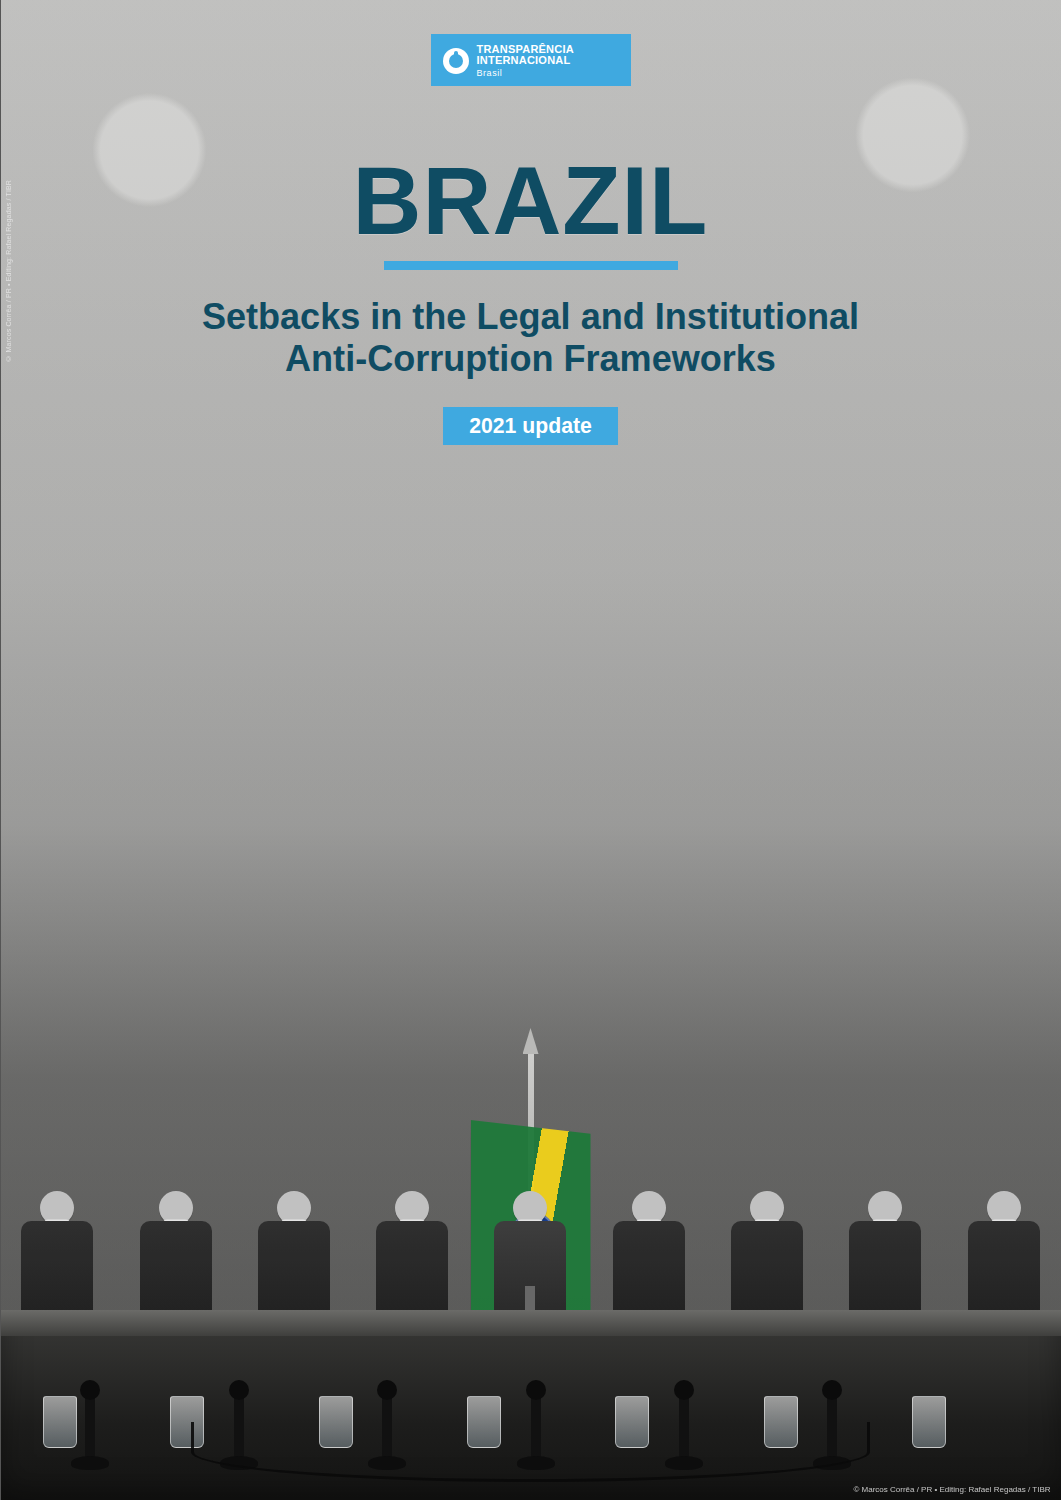© Marcos Corrêa / PR • Editing: Rafael Regadas / TIBR
TRANSPARÊNCIA INTERNACIONAL Brasil
BRAZIL
Setbacks in the Legal and Institutional Anti-Corruption Frameworks
2021 update
© Marcos Corrêa / PR • Editing: Rafael Regadas / TIBR